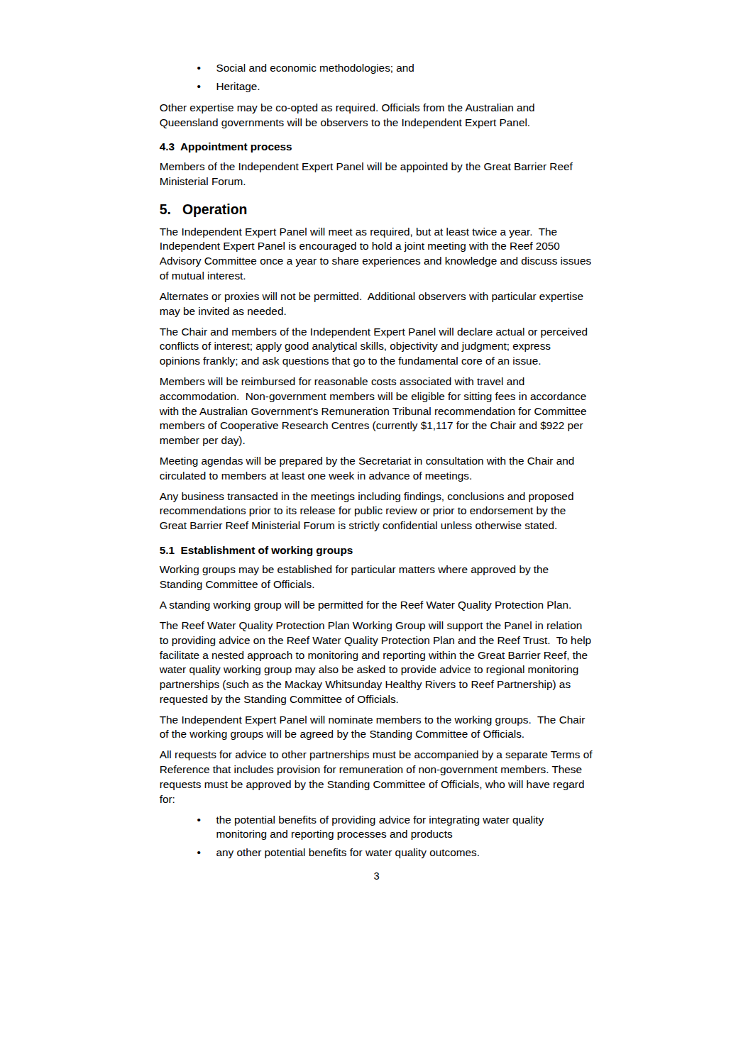Social and economic methodologies; and
Heritage.
Other expertise may be co-opted as required. Officials from the Australian and Queensland governments will be observers to the Independent Expert Panel.
4.3 Appointment process
Members of the Independent Expert Panel will be appointed by the Great Barrier Reef Ministerial Forum.
5. Operation
The Independent Expert Panel will meet as required, but at least twice a year. The Independent Expert Panel is encouraged to hold a joint meeting with the Reef 2050 Advisory Committee once a year to share experiences and knowledge and discuss issues of mutual interest.
Alternates or proxies will not be permitted. Additional observers with particular expertise may be invited as needed.
The Chair and members of the Independent Expert Panel will declare actual or perceived conflicts of interest; apply good analytical skills, objectivity and judgment; express opinions frankly; and ask questions that go to the fundamental core of an issue.
Members will be reimbursed for reasonable costs associated with travel and accommodation. Non-government members will be eligible for sitting fees in accordance with the Australian Government's Remuneration Tribunal recommendation for Committee members of Cooperative Research Centres (currently $1,117 for the Chair and $922 per member per day).
Meeting agendas will be prepared by the Secretariat in consultation with the Chair and circulated to members at least one week in advance of meetings.
Any business transacted in the meetings including findings, conclusions and proposed recommendations prior to its release for public review or prior to endorsement by the Great Barrier Reef Ministerial Forum is strictly confidential unless otherwise stated.
5.1 Establishment of working groups
Working groups may be established for particular matters where approved by the Standing Committee of Officials.
A standing working group will be permitted for the Reef Water Quality Protection Plan.
The Reef Water Quality Protection Plan Working Group will support the Panel in relation to providing advice on the Reef Water Quality Protection Plan and the Reef Trust. To help facilitate a nested approach to monitoring and reporting within the Great Barrier Reef, the water quality working group may also be asked to provide advice to regional monitoring partnerships (such as the Mackay Whitsunday Healthy Rivers to Reef Partnership) as requested by the Standing Committee of Officials.
The Independent Expert Panel will nominate members to the working groups. The Chair of the working groups will be agreed by the Standing Committee of Officials.
All requests for advice to other partnerships must be accompanied by a separate Terms of Reference that includes provision for remuneration of non-government members. These requests must be approved by the Standing Committee of Officials, who will have regard for:
the potential benefits of providing advice for integrating water quality monitoring and reporting processes and products
any other potential benefits for water quality outcomes.
3